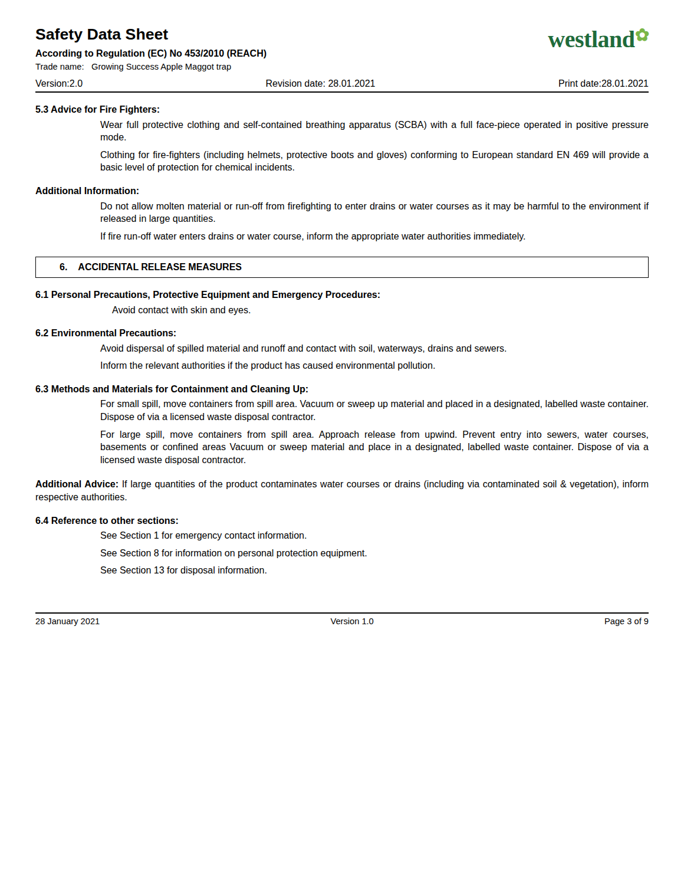westland✿
Safety Data Sheet
According to Regulation (EC) No 453/2010 (REACH)
Trade name: Growing Success Apple Maggot trap
Version:2.0 Revision date: 28.01.2021 Print date:28.01.2021
5.3 Advice for Fire Fighters:
Wear full protective clothing and self-contained breathing apparatus (SCBA) with a full face-piece operated in positive pressure mode.
Clothing for fire-fighters (including helmets, protective boots and gloves) conforming to European standard EN 469 will provide a basic level of protection for chemical incidents.
Additional Information:
Do not allow molten material or run-off from firefighting to enter drains or water courses as it may be harmful to the environment if released in large quantities.
If fire run-off water enters drains or water course, inform the appropriate water authorities immediately.
6. ACCIDENTAL RELEASE MEASURES
6.1 Personal Precautions, Protective Equipment and Emergency Procedures:
Avoid contact with skin and eyes.
6.2 Environmental Precautions:
Avoid dispersal of spilled material and runoff and contact with soil, waterways, drains and sewers.
Inform the relevant authorities if the product has caused environmental pollution.
6.3 Methods and Materials for Containment and Cleaning Up:
For small spill, move containers from spill area. Vacuum or sweep up material and placed in a designated, labelled waste container. Dispose of via a licensed waste disposal contractor.
For large spill, move containers from spill area. Approach release from upwind. Prevent entry into sewers, water courses, basements or confined areas Vacuum or sweep material and place in a designated, labelled waste container. Dispose of via a licensed waste disposal contractor.
Additional Advice: If large quantities of the product contaminates water courses or drains (including via contaminated soil & vegetation), inform respective authorities.
6.4 Reference to other sections:
See Section 1 for emergency contact information.
See Section 8 for information on personal protection equipment.
See Section 13 for disposal information.
28 January 2021 Version 1.0 Page 3 of 9